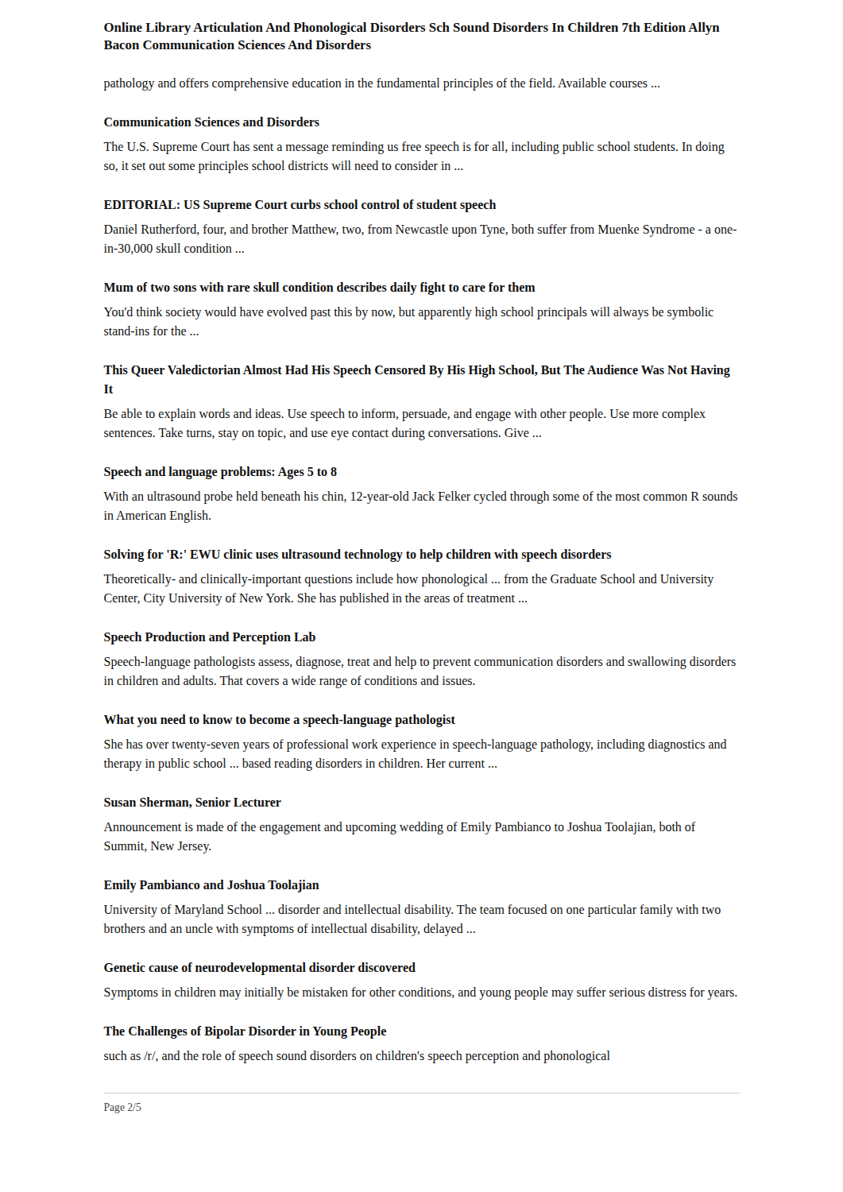Online Library Articulation And Phonological Disorders Sch Sound Disorders In Children 7th Edition Allyn Bacon Communication Sciences And Disorders
pathology and offers comprehensive education in the fundamental principles of the field. Available courses ...
Communication Sciences and Disorders
The U.S. Supreme Court has sent a message reminding us free speech is for all, including public school students. In doing so, it set out some principles school districts will need to consider in ...
EDITORIAL: US Supreme Court curbs school control of student speech
Daniel Rutherford, four, and brother Matthew, two, from Newcastle upon Tyne, both suffer from Muenke Syndrome - a one-in-30,000 skull condition ...
Mum of two sons with rare skull condition describes daily fight to care for them
You'd think society would have evolved past this by now, but apparently high school principals will always be symbolic stand-ins for the ...
This Queer Valedictorian Almost Had His Speech Censored By His High School, But The Audience Was Not Having It
Be able to explain words and ideas. Use speech to inform, persuade, and engage with other people. Use more complex sentences. Take turns, stay on topic, and use eye contact during conversations. Give ...
Speech and language problems: Ages 5 to 8
With an ultrasound probe held beneath his chin, 12-year-old Jack Felker cycled through some of the most common R sounds in American English.
Solving for 'R:' EWU clinic uses ultrasound technology to help children with speech disorders
Theoretically- and clinically-important questions include how phonological ... from the Graduate School and University Center, City University of New York. She has published in the areas of treatment ...
Speech Production and Perception Lab
Speech-language pathologists assess, diagnose, treat and help to prevent communication disorders and swallowing disorders in children and adults. That covers a wide range of conditions and issues.
What you need to know to become a speech-language pathologist
She has over twenty-seven years of professional work experience in speech-language pathology, including diagnostics and therapy in public school ... based reading disorders in children. Her current ...
Susan Sherman, Senior Lecturer
Announcement is made of the engagement and upcoming wedding of Emily Pambianco to Joshua Toolajian, both of Summit, New Jersey.
Emily Pambianco and Joshua Toolajian
University of Maryland School ... disorder and intellectual disability. The team focused on one particular family with two brothers and an uncle with symptoms of intellectual disability, delayed ...
Genetic cause of neurodevelopmental disorder discovered
Symptoms in children may initially be mistaken for other conditions, and young people may suffer serious distress for years.
The Challenges of Bipolar Disorder in Young People
such as /r/, and the role of speech sound disorders on children's speech perception and phonological
Page 2/5